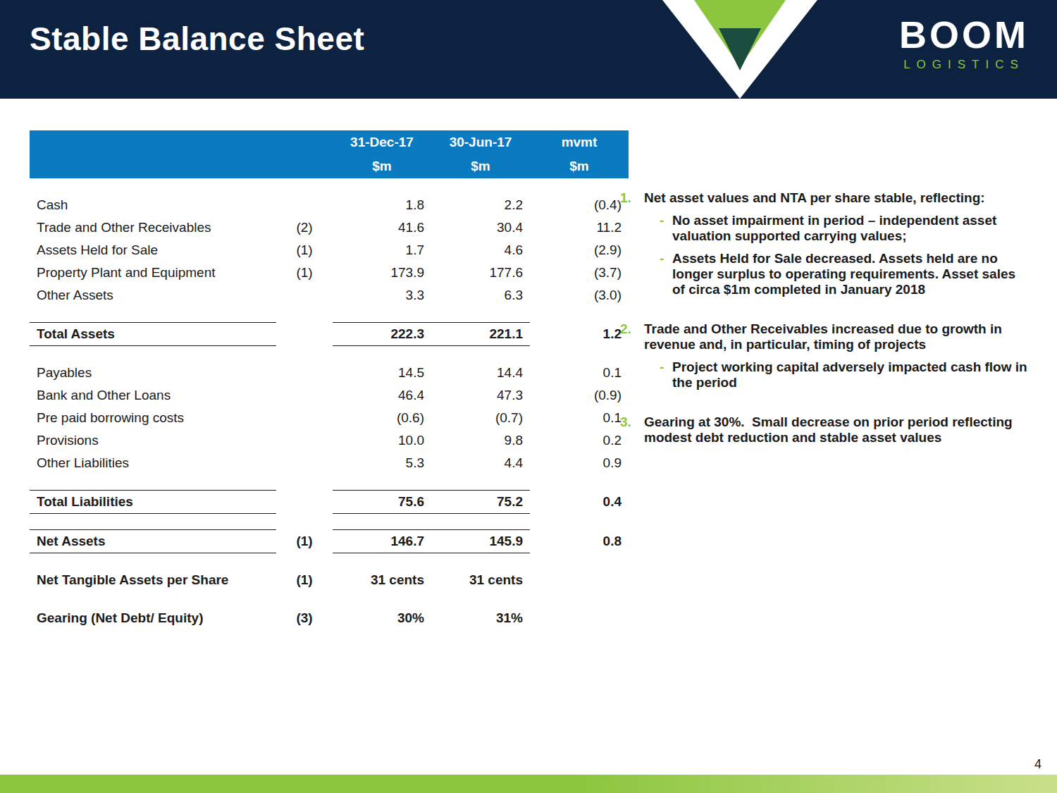Stable Balance Sheet
BOOM
LOGISTICS
| | 31-Dec-17 | 30-Jun-17 | mvmt |
| --- | --- | --- | --- |
| | $m | $m | $m |
| Cash | | 1.8 | 2.2 | (0.4) |
| Trade and Other Receivables | (2) | 41.6 | 30.4 | 11.2 |
| Assets Held for Sale | (1) | 1.7 | 4.6 | (2.9) |
| Property Plant and Equipment | (1) | 173.9 | 177.6 | (3.7) |
| Other Assets | | 3.3 | 6.3 | (3.0) |
| Total Assets | | 222.3 | 221.1 | 1.2 |
| Payables | | 14.5 | 14.4 | 0.1 |
| Bank and Other Loans | | 46.4 | 47.3 | (0.9) |
| Pre paid borrowing costs | | (0.6) | (0.7) | 0.1 |
| Provisions | | 10.0 | 9.8 | 0.2 |
| Other Liabilities | | 5.3 | 4.4 | 0.9 |
| Total Liabilities | | 75.6 | 75.2 | 0.4 |
| Net Assets | (1) | 146.7 | 145.9 | 0.8 |
| Net Tangible Assets per Share | (1) | 31 cents | 31 cents | |
| Gearing (Net Debt/ Equity) | (3) | 30% | 31% | |
Net asset values and NTA per share stable, reflecting:
No asset impairment in period – independent asset valuation supported carrying values;
Assets Held for Sale decreased. Assets held are no longer surplus to operating requirements. Asset sales of circa $1m completed in January 2018
Trade and Other Receivables increased due to growth in revenue and, in particular, timing of projects
Project working capital adversely impacted cash flow in the period
Gearing at 30%. Small decrease on prior period reflecting modest debt reduction and stable asset values
4